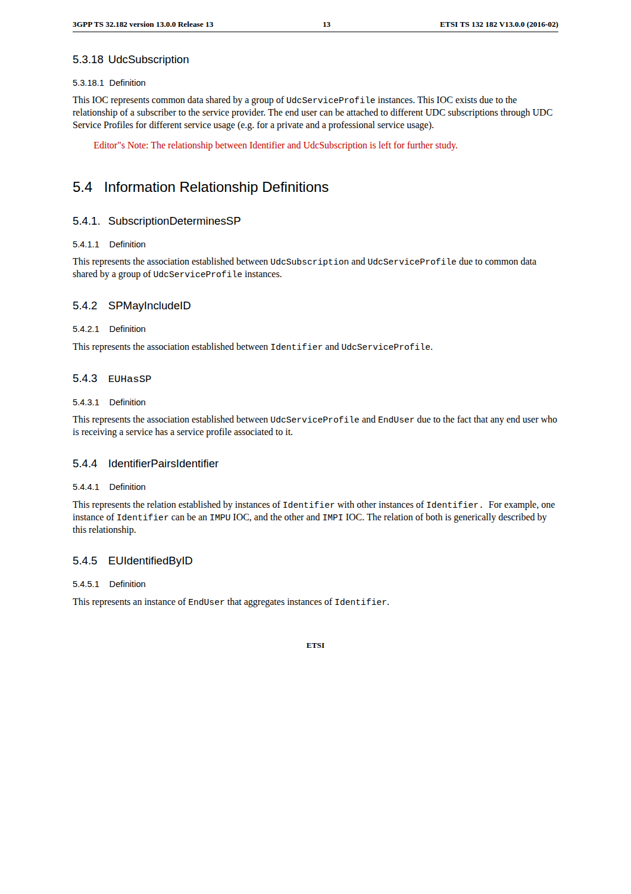3GPP TS 32.182 version 13.0.0 Release 13 13 ETSI TS 132 182 V13.0.0 (2016-02)
5.3.18 UdcSubscription
5.3.18.1 Definition
This IOC represents common data shared by a group of UdcServiceProfile instances. This IOC exists due to the relationship of a subscriber to the service provider. The end user can be attached to different UDC subscriptions through UDC Service Profiles for different service usage (e.g. for a private and a professional service usage).
Editor"s Note: The relationship between Identifier and UdcSubscription is left for further study.
5.4 Information Relationship Definitions
5.4.1. SubscriptionDeterminesSP
5.4.1.1 Definition
This represents the association established between UdcSubscription and UdcServiceProfile due to common data shared by a group of UdcServiceProfile instances.
5.4.2 SPMayIncludeID
5.4.2.1 Definition
This represents the association established between Identifier and UdcServiceProfile.
5.4.3 EUHasSP
5.4.3.1 Definition
This represents the association established between UdcServiceProfile and EndUser due to the fact that any end user who is receiving a service has a service profile associated to it.
5.4.4 IdentifierPairsIdentifier
5.4.4.1 Definition
This represents the relation established by instances of Identifier with other instances of Identifier. For example, one instance of Identifier can be an IMPU IOC, and the other and IMPI IOC. The relation of both is generically described by this relationship.
5.4.5 EUIdentifiedByID
5.4.5.1 Definition
This represents an instance of EndUser that aggregates instances of Identifier.
ETSI